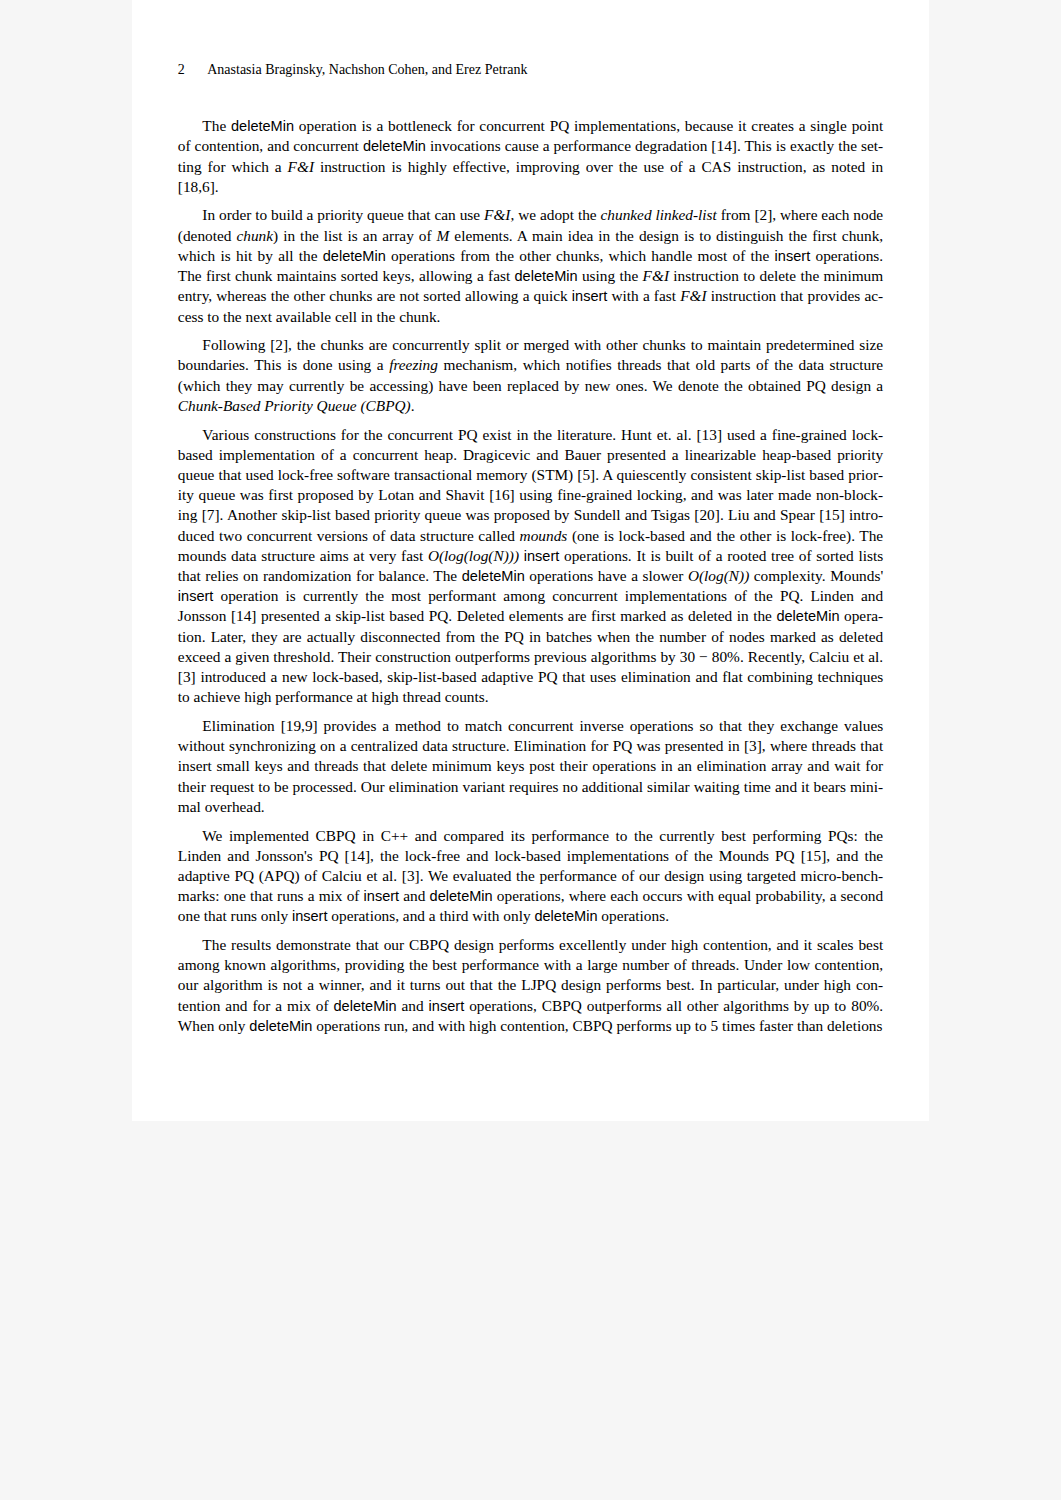2 Anastasia Braginsky, Nachshon Cohen, and Erez Petrank
The deleteMin operation is a bottleneck for concurrent PQ implementations, because it creates a single point of contention, and concurrent deleteMin invocations cause a performance degradation [14]. This is exactly the setting for which a F&I instruction is highly effective, improving over the use of a CAS instruction, as noted in [18,6].
In order to build a priority queue that can use F&I, we adopt the chunked linked-list from [2], where each node (denoted chunk) in the list is an array of M elements. A main idea in the design is to distinguish the first chunk, which is hit by all the deleteMin operations from the other chunks, which handle most of the insert operations. The first chunk maintains sorted keys, allowing a fast deleteMin using the F&I instruction to delete the minimum entry, whereas the other chunks are not sorted allowing a quick insert with a fast F&I instruction that provides access to the next available cell in the chunk.
Following [2], the chunks are concurrently split or merged with other chunks to maintain predetermined size boundaries. This is done using a freezing mechanism, which notifies threads that old parts of the data structure (which they may currently be accessing) have been replaced by new ones. We denote the obtained PQ design a Chunk-Based Priority Queue (CBPQ).
Various constructions for the concurrent PQ exist in the literature. Hunt et. al. [13] used a fine-grained lock-based implementation of a concurrent heap. Dragicevic and Bauer presented a linearizable heap-based priority queue that used lock-free software transactional memory (STM) [5]. A quiescently consistent skip-list based priority queue was first proposed by Lotan and Shavit [16] using fine-grained locking, and was later made non-blocking [7]. Another skip-list based priority queue was proposed by Sundell and Tsigas [20]. Liu and Spear [15] introduced two concurrent versions of data structure called mounds (one is lock-based and the other is lock-free). The mounds data structure aims at very fast O(log(log(N))) insert operations. It is built of a rooted tree of sorted lists that relies on randomization for balance. The deleteMin operations have a slower O(log(N)) complexity. Mounds' insert operation is currently the most performant among concurrent implementations of the PQ. Linden and Jonsson [14] presented a skip-list based PQ. Deleted elements are first marked as deleted in the deleteMin operation. Later, they are actually disconnected from the PQ in batches when the number of nodes marked as deleted exceed a given threshold. Their construction outperforms previous algorithms by 30 − 80%. Recently, Calciu et al. [3] introduced a new lock-based, skip-list-based adaptive PQ that uses elimination and flat combining techniques to achieve high performance at high thread counts.
Elimination [19,9] provides a method to match concurrent inverse operations so that they exchange values without synchronizing on a centralized data structure. Elimination for PQ was presented in [3], where threads that insert small keys and threads that delete minimum keys post their operations in an elimination array and wait for their request to be processed. Our elimination variant requires no additional similar waiting time and it bears minimal overhead.
We implemented CBPQ in C++ and compared its performance to the currently best performing PQs: the Linden and Jonsson's PQ [14], the lock-free and lock-based implementations of the Mounds PQ [15], and the adaptive PQ (APQ) of Calciu et al. [3]. We evaluated the performance of our design using targeted micro-benchmarks: one that runs a mix of insert and deleteMin operations, where each occurs with equal probability, a second one that runs only insert operations, and a third with only deleteMin operations.
The results demonstrate that our CBPQ design performs excellently under high contention, and it scales best among known algorithms, providing the best performance with a large number of threads. Under low contention, our algorithm is not a winner, and it turns out that the LJPQ design performs best. In particular, under high contention and for a mix of deleteMin and insert operations, CBPQ outperforms all other algorithms by up to 80%. When only deleteMin operations run, and with high contention, CBPQ performs up to 5 times faster than deletions